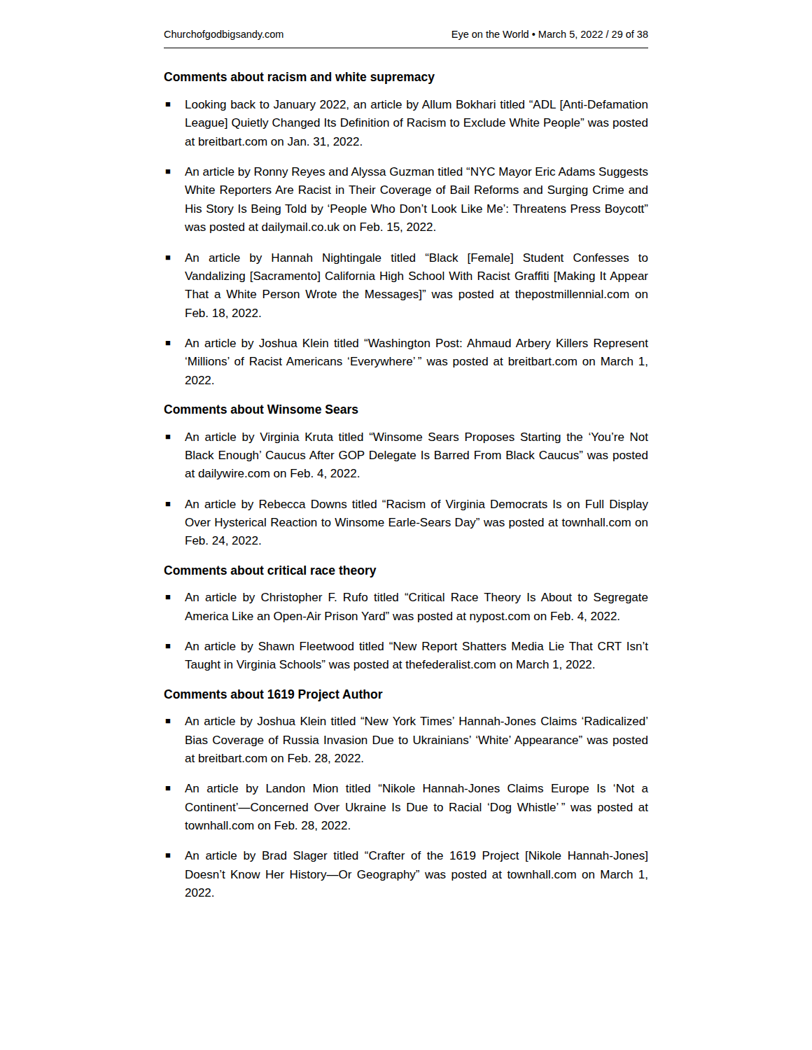Churchofgodbigsandy.com
Eye on the World • March 5, 2022 / 29 of 38
Comments about racism and white supremacy
Looking back to January 2022, an article by Allum Bokhari titled “ADL [Anti-Defamation League] Quietly Changed Its Definition of Racism to Exclude White People” was posted at breitbart.com on Jan. 31, 2022.
An article by Ronny Reyes and Alyssa Guzman titled “NYC Mayor Eric Adams Suggests White Reporters Are Racist in Their Coverage of Bail Reforms and Surging Crime and His Story Is Being Told by ‘People Who Don’t Look Like Me’: Threatens Press Boycott” was posted at dailymail.co.uk on Feb. 15, 2022.
An article by Hannah Nightingale titled “Black [Female] Student Confesses to Vandalizing [Sacramento] California High School With Racist Graffiti [Making It Appear That a White Person Wrote the Messages]” was posted at thepostmillennial.com on Feb. 18, 2022.
An article by Joshua Klein titled “Washington Post: Ahmaud Arbery Killers Represent ‘Millions’ of Racist Americans ‘Everywhere’ ” was posted at breitbart.com on March 1, 2022.
Comments about Winsome Sears
An article by Virginia Kruta titled “Winsome Sears Proposes Starting the ‘You’re Not Black Enough’ Caucus After GOP Delegate Is Barred From Black Caucus” was posted at dailywire.com on Feb. 4, 2022.
An article by Rebecca Downs titled “Racism of Virginia Democrats Is on Full Display Over Hysterical Reaction to Winsome Earle-Sears Day” was posted at townhall.com on Feb. 24, 2022.
Comments about critical race theory
An article by Christopher F. Rufo titled “Critical Race Theory Is About to Segregate America Like an Open-Air Prison Yard” was posted at nypost.com on Feb. 4, 2022.
An article by Shawn Fleetwood titled “New Report Shatters Media Lie That CRT Isn’t Taught in Virginia Schools” was posted at thefederalist.com on March 1, 2022.
Comments about 1619 Project Author
An article by Joshua Klein titled “New York Times’ Hannah-Jones Claims ‘Radicalized’ Bias Coverage of Russia Invasion Due to Ukrainians’ ‘White’ Appearance” was posted at breitbart.com on Feb. 28, 2022.
An article by Landon Mion titled “Nikole Hannah-Jones Claims Europe Is ‘Not a Continent’—Concerned Over Ukraine Is Due to Racial ‘Dog Whistle’ ” was posted at townhall.com on Feb. 28, 2022.
An article by Brad Slager titled “Crafter of the 1619 Project [Nikole Hannah-Jones] Doesn’t Know Her History—Or Geography” was posted at townhall.com on March 1, 2022.